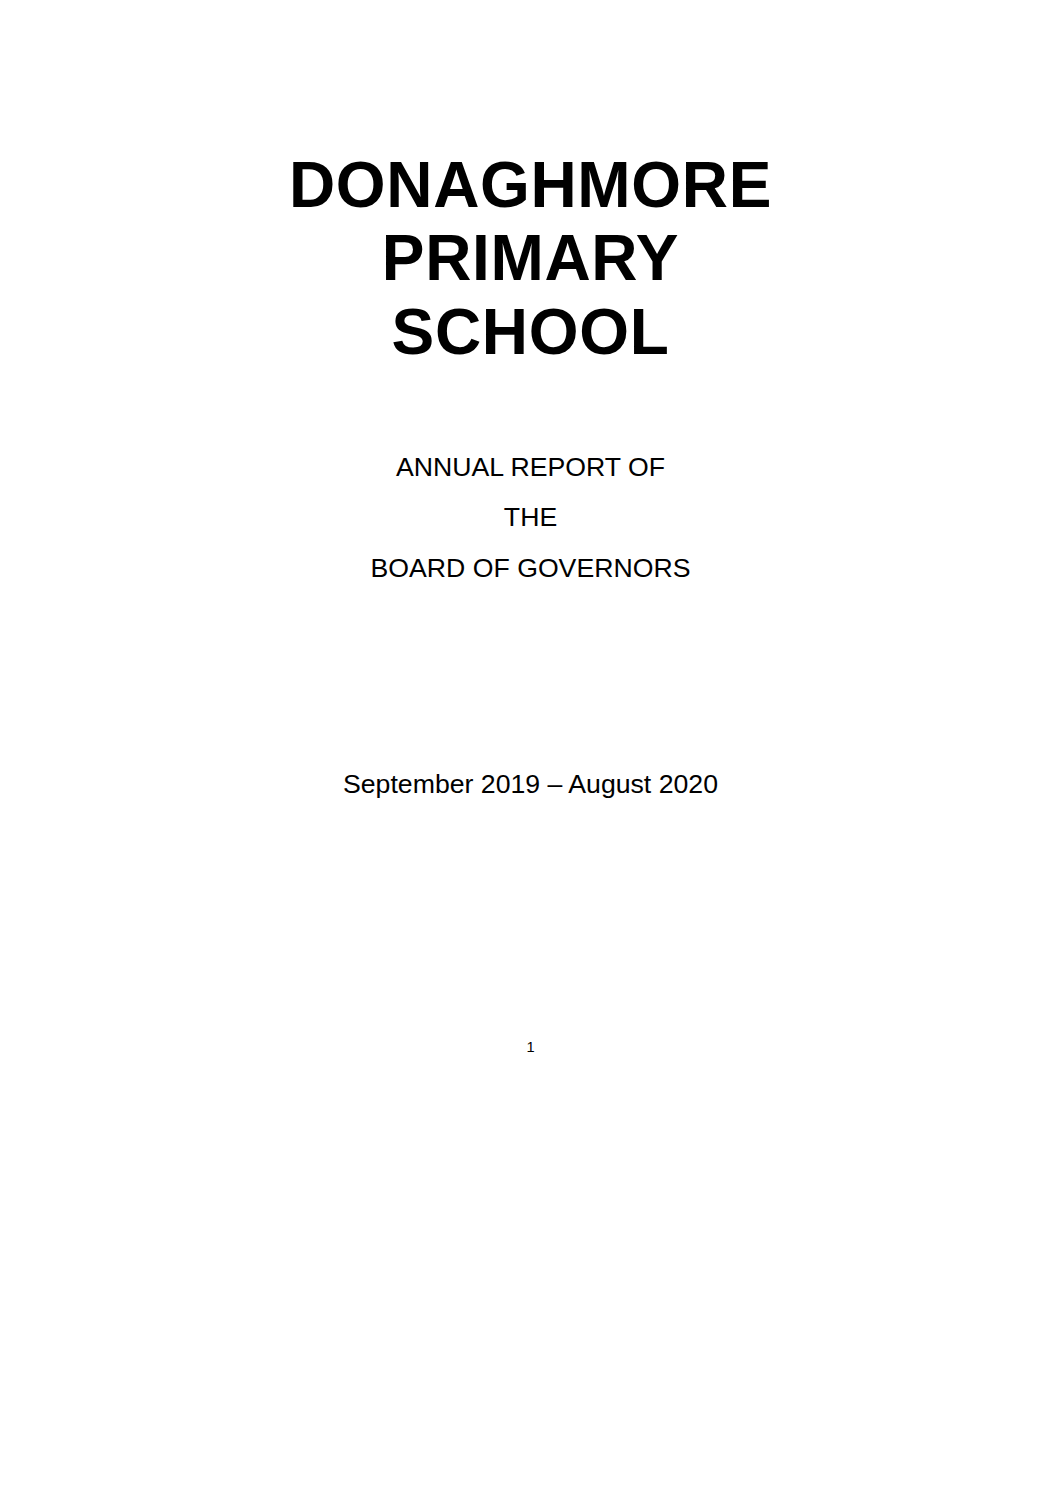DONAGHMORE
PRIMARY
SCHOOL
ANNUAL REPORT OF
THE
BOARD OF GOVERNORS
September 2019 – August 2020
1